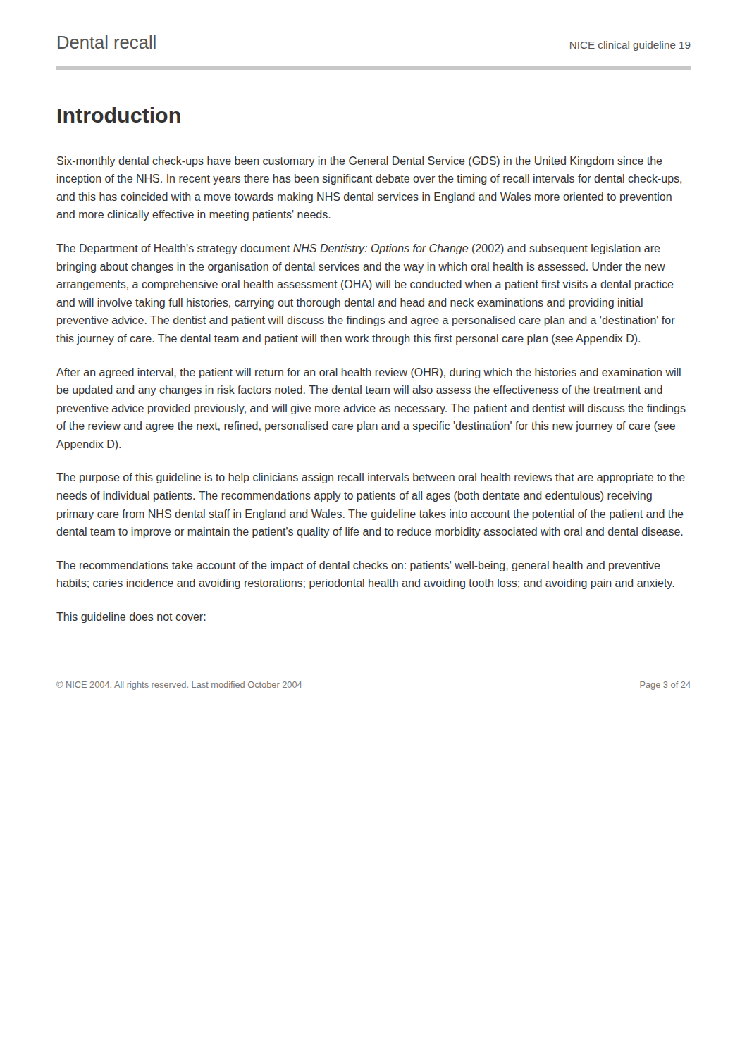Dental recall
NICE clinical guideline 19
Introduction
Six-monthly dental check-ups have been customary in the General Dental Service (GDS) in the United Kingdom since the inception of the NHS. In recent years there has been significant debate over the timing of recall intervals for dental check-ups, and this has coincided with a move towards making NHS dental services in England and Wales more oriented to prevention and more clinically effective in meeting patients' needs.
The Department of Health's strategy document NHS Dentistry: Options for Change (2002) and subsequent legislation are bringing about changes in the organisation of dental services and the way in which oral health is assessed. Under the new arrangements, a comprehensive oral health assessment (OHA) will be conducted when a patient first visits a dental practice and will involve taking full histories, carrying out thorough dental and head and neck examinations and providing initial preventive advice. The dentist and patient will discuss the findings and agree a personalised care plan and a 'destination' for this journey of care. The dental team and patient will then work through this first personal care plan (see Appendix D).
After an agreed interval, the patient will return for an oral health review (OHR), during which the histories and examination will be updated and any changes in risk factors noted. The dental team will also assess the effectiveness of the treatment and preventive advice provided previously, and will give more advice as necessary. The patient and dentist will discuss the findings of the review and agree the next, refined, personalised care plan and a specific 'destination' for this new journey of care (see Appendix D).
The purpose of this guideline is to help clinicians assign recall intervals between oral health reviews that are appropriate to the needs of individual patients. The recommendations apply to patients of all ages (both dentate and edentulous) receiving primary care from NHS dental staff in England and Wales. The guideline takes into account the potential of the patient and the dental team to improve or maintain the patient's quality of life and to reduce morbidity associated with oral and dental disease.
The recommendations take account of the impact of dental checks on: patients' well-being, general health and preventive habits; caries incidence and avoiding restorations; periodontal health and avoiding tooth loss; and avoiding pain and anxiety.
This guideline does not cover:
© NICE 2004. All rights reserved. Last modified October 2004 Page 3 of 24